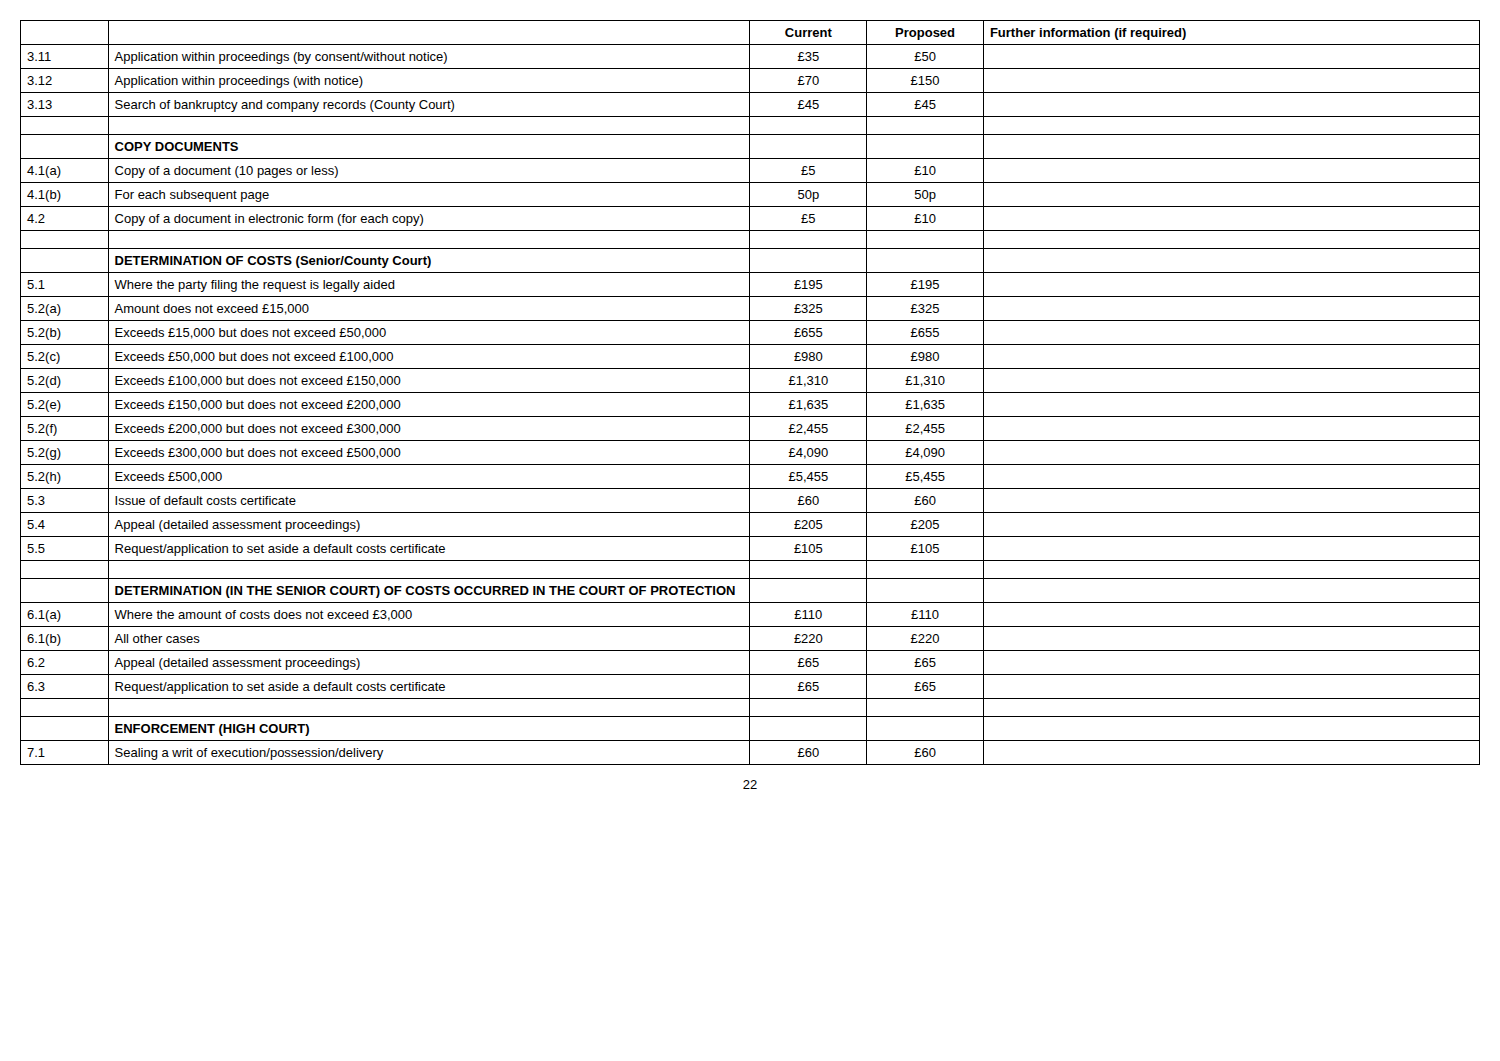| | | Current | Proposed | Further information (if required) |
| --- | --- | --- | --- | --- |
| 3.11 | Application within proceedings (by consent/without notice) | £35 | £50 | |
| 3.12 | Application within proceedings (with notice) | £70 | £150 | |
| 3.13 | Search of bankruptcy and company records (County Court) | £45 | £45 | |
| | COPY DOCUMENTS | | | |
| 4.1(a) | Copy of a document (10 pages or less) | £5 | £10 | |
| 4.1(b) | For each subsequent page | 50p | 50p | |
| 4.2 | Copy of a document in electronic form (for each copy) | £5 | £10 | |
| | DETERMINATION OF COSTS (Senior/County Court) | | | |
| 5.1 | Where the party filing the request is legally aided | £195 | £195 | |
| 5.2(a) | Amount does not exceed £15,000 | £325 | £325 | |
| 5.2(b) | Exceeds £15,000 but does not exceed £50,000 | £655 | £655 | |
| 5.2(c) | Exceeds £50,000 but does not exceed £100,000 | £980 | £980 | |
| 5.2(d) | Exceeds £100,000 but does not exceed £150,000 | £1,310 | £1,310 | |
| 5.2(e) | Exceeds £150,000 but does not exceed £200,000 | £1,635 | £1,635 | |
| 5.2(f) | Exceeds £200,000 but does not exceed £300,000 | £2,455 | £2,455 | |
| 5.2(g) | Exceeds £300,000 but does not exceed £500,000 | £4,090 | £4,090 | |
| 5.2(h) | Exceeds £500,000 | £5,455 | £5,455 | |
| 5.3 | Issue of default costs certificate | £60 | £60 | |
| 5.4 | Appeal (detailed assessment proceedings) | £205 | £205 | |
| 5.5 | Request/application to set aside a default costs certificate | £105 | £105 | |
| | DETERMINATION (IN THE SENIOR COURT) OF COSTS OCCURRED IN THE COURT OF PROTECTION | | | |
| 6.1(a) | Where the amount of costs does not exceed £3,000 | £110 | £110 | |
| 6.1(b) | All other cases | £220 | £220 | |
| 6.2 | Appeal (detailed assessment proceedings) | £65 | £65 | |
| 6.3 | Request/application to set aside a default costs certificate | £65 | £65 | |
| | ENFORCEMENT (HIGH COURT) | | | |
| 7.1 | Sealing a writ of execution/possession/delivery | £60 | £60 | |
22